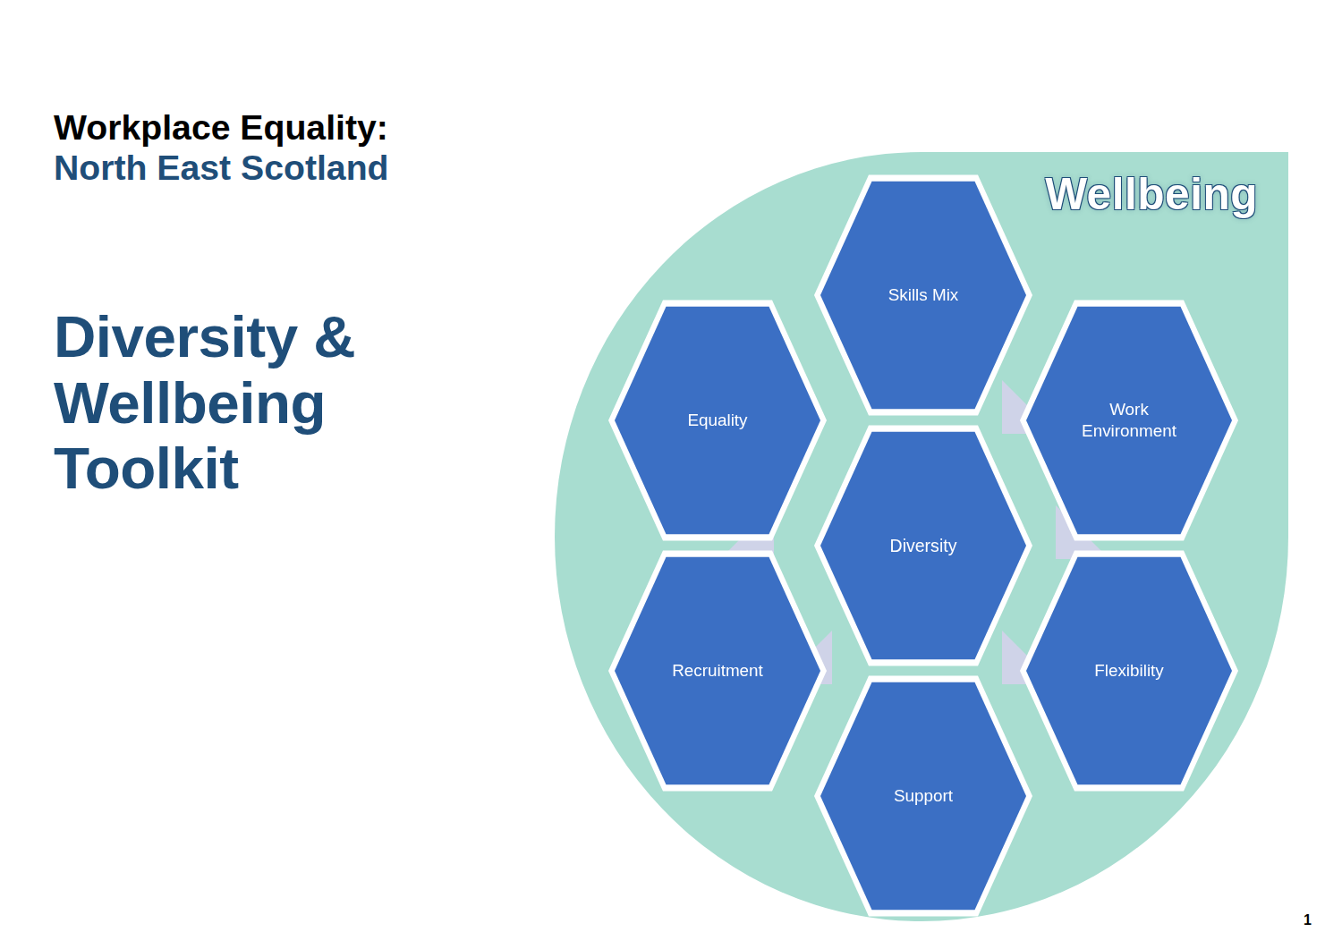Workplace Equality: North East Scotland
Diversity & Wellbeing Toolkit
Wellbeing
Skills Mix
Equality
Work
Environment
Diversity
Recruitment
Flexibility
Support
1